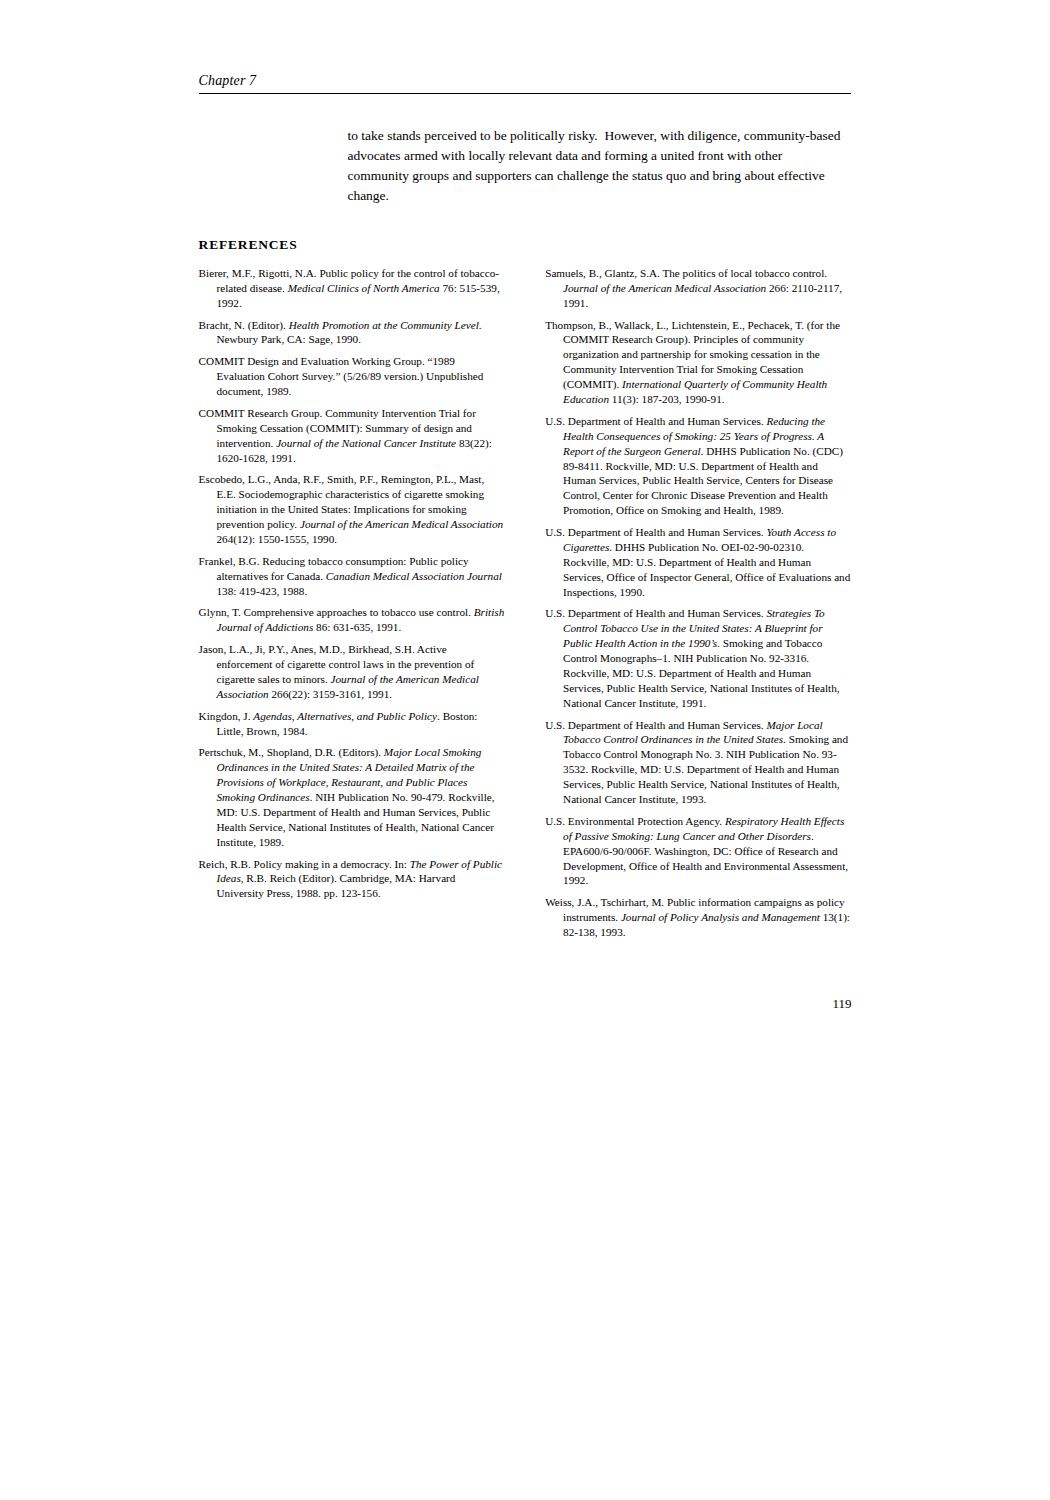Chapter 7
to take stands perceived to be politically risky. However, with diligence, community-based advocates armed with locally relevant data and forming a united front with other community groups and supporters can challenge the status quo and bring about effective change.
REFERENCES
Bierer, M.F., Rigotti, N.A. Public policy for the control of tobacco-related disease. Medical Clinics of North America 76: 515-539, 1992.
Bracht, N. (Editor). Health Promotion at the Community Level. Newbury Park, CA: Sage, 1990.
COMMIT Design and Evaluation Working Group. “1989 Evaluation Cohort Survey.” (5/26/89 version.) Unpublished document, 1989.
COMMIT Research Group. Community Intervention Trial for Smoking Cessation (COMMIT): Summary of design and intervention. Journal of the National Cancer Institute 83(22): 1620-1628, 1991.
Escobedo, L.G., Anda, R.F., Smith, P.F., Remington, P.L., Mast, E.E. Sociodemographic characteristics of cigarette smoking initiation in the United States: Implications for smoking prevention policy. Journal of the American Medical Association 264(12): 1550-1555, 1990.
Frankel, B.G. Reducing tobacco consumption: Public policy alternatives for Canada. Canadian Medical Association Journal 138: 419-423, 1988.
Glynn, T. Comprehensive approaches to tobacco use control. British Journal of Addictions 86: 631-635, 1991.
Jason, L.A., Ji, P.Y., Anes, M.D., Birkhead, S.H. Active enforcement of cigarette control laws in the prevention of cigarette sales to minors. Journal of the American Medical Association 266(22): 3159-3161, 1991.
Kingdon, J. Agendas, Alternatives, and Public Policy. Boston: Little, Brown, 1984.
Pertschuk, M., Shopland, D.R. (Editors). Major Local Smoking Ordinances in the United States: A Detailed Matrix of the Provisions of Workplace, Restaurant, and Public Places Smoking Ordinances. NIH Publication No. 90-479. Rockville, MD: U.S. Department of Health and Human Services, Public Health Service, National Institutes of Health, National Cancer Institute, 1989.
Reich, R.B. Policy making in a democracy. In: The Power of Public Ideas, R.B. Reich (Editor). Cambridge, MA: Harvard University Press, 1988. pp. 123-156.
Samuels, B., Glantz, S.A. The politics of local tobacco control. Journal of the American Medical Association 266: 2110-2117, 1991.
Thompson, B., Wallack, L., Lichtenstein, E., Pechacek, T. (for the COMMIT Research Group). Principles of community organization and partnership for smoking cessation in the Community Intervention Trial for Smoking Cessation (COMMIT). International Quarterly of Community Health Education 11(3): 187-203, 1990-91.
U.S. Department of Health and Human Services. Reducing the Health Consequences of Smoking: 25 Years of Progress. A Report of the Surgeon General. DHHS Publication No. (CDC) 89-8411. Rockville, MD: U.S. Department of Health and Human Services, Public Health Service, Centers for Disease Control, Center for Chronic Disease Prevention and Health Promotion, Office on Smoking and Health, 1989.
U.S. Department of Health and Human Services. Youth Access to Cigarettes. DHHS Publication No. OEI-02-90-02310. Rockville, MD: U.S. Department of Health and Human Services, Office of Inspector General, Office of Evaluations and Inspections, 1990.
U.S. Department of Health and Human Services. Strategies To Control Tobacco Use in the United States: A Blueprint for Public Health Action in the 1990’s. Smoking and Tobacco Control Monographs–1. NIH Publication No. 92-3316. Rockville, MD: U.S. Department of Health and Human Services, Public Health Service, National Institutes of Health, National Cancer Institute, 1991.
U.S. Department of Health and Human Services. Major Local Tobacco Control Ordinances in the United States. Smoking and Tobacco Control Monograph No. 3. NIH Publication No. 93-3532. Rockville, MD: U.S. Department of Health and Human Services, Public Health Service, National Institutes of Health, National Cancer Institute, 1993.
U.S. Environmental Protection Agency. Respiratory Health Effects of Passive Smoking: Lung Cancer and Other Disorders. EPA600/6-90/006F. Washington, DC: Office of Research and Development, Office of Health and Environmental Assessment, 1992.
Weiss, J.A., Tschirhart, M. Public information campaigns as policy instruments. Journal of Policy Analysis and Management 13(1): 82-138, 1993.
119